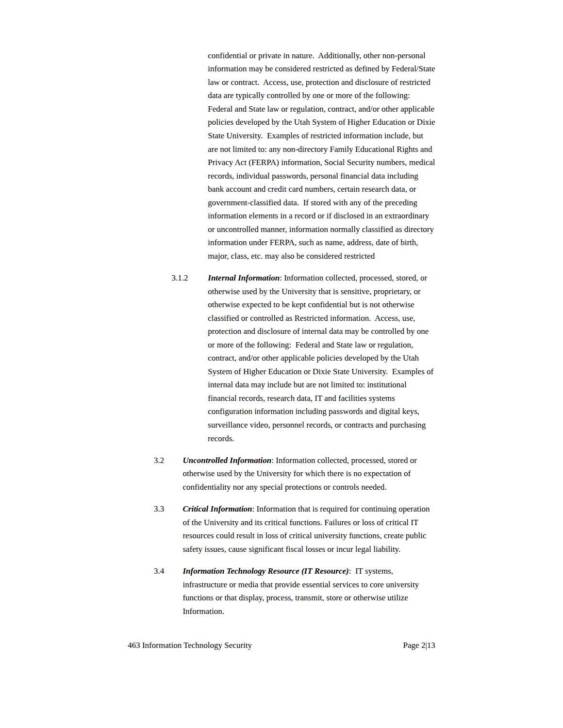confidential or private in nature. Additionally, other non-personal information may be considered restricted as defined by Federal/State law or contract. Access, use, protection and disclosure of restricted data are typically controlled by one or more of the following: Federal and State law or regulation, contract, and/or other applicable policies developed by the Utah System of Higher Education or Dixie State University. Examples of restricted information include, but are not limited to: any non-directory Family Educational Rights and Privacy Act (FERPA) information, Social Security numbers, medical records, individual passwords, personal financial data including bank account and credit card numbers, certain research data, or government-classified data. If stored with any of the preceding information elements in a record or if disclosed in an extraordinary or uncontrolled manner, information normally classified as directory information under FERPA, such as name, address, date of birth, major, class, etc. may also be considered restricted
3.1.2 Internal Information: Information collected, processed, stored, or otherwise used by the University that is sensitive, proprietary, or otherwise expected to be kept confidential but is not otherwise classified or controlled as Restricted information. Access, use, protection and disclosure of internal data may be controlled by one or more of the following: Federal and State law or regulation, contract, and/or other applicable policies developed by the Utah System of Higher Education or Dixie State University. Examples of internal data may include but are not limited to: institutional financial records, research data, IT and facilities systems configuration information including passwords and digital keys, surveillance video, personnel records, or contracts and purchasing records.
3.2 Uncontrolled Information: Information collected, processed, stored or otherwise used by the University for which there is no expectation of confidentiality nor any special protections or controls needed.
3.3 Critical Information: Information that is required for continuing operation of the University and its critical functions. Failures or loss of critical IT resources could result in loss of critical university functions, create public safety issues, cause significant fiscal losses or incur legal liability.
3.4 Information Technology Resource (IT Resource): IT systems, infrastructure or media that provide essential services to core university functions or that display, process, transmit, store or otherwise utilize Information.
463 Information Technology Security
Page 2|13